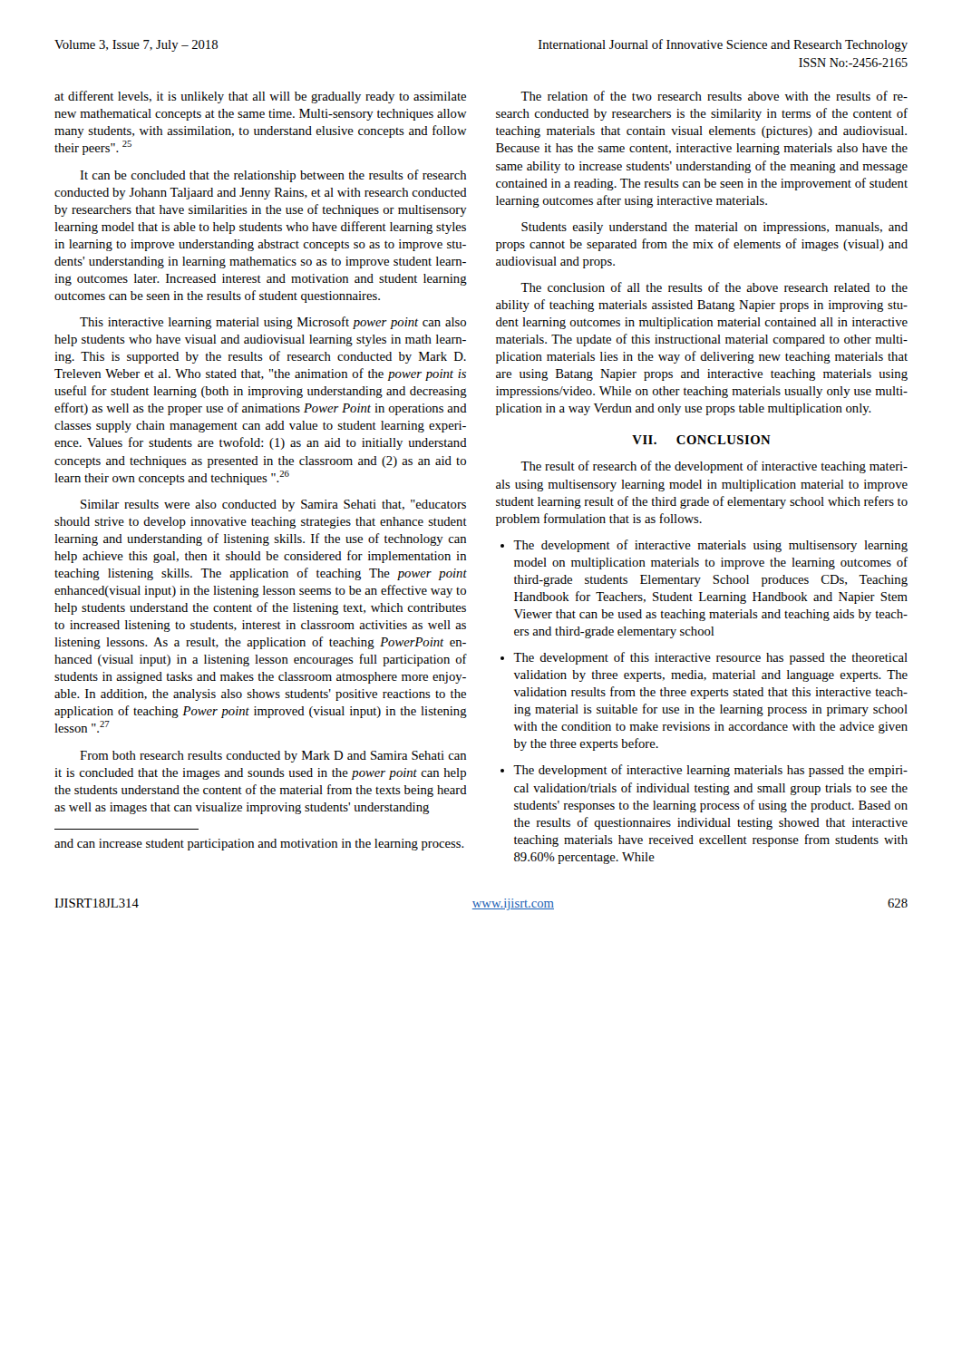Volume 3, Issue 7, July – 2018
International Journal of Innovative Science and Research Technology
ISSN No:-2456-2165
at different levels, it is unlikely that all will be gradually ready to assimilate new mathematical concepts at the same time. Multi-sensory techniques allow many students, with assimilation, to understand elusive concepts and follow their peers". 25
It can be concluded that the relationship between the results of research conducted by Johann Taljaard and Jenny Rains, et al with research conducted by researchers that have similarities in the use of techniques or multisensory learning model that is able to help students who have different learning styles in learning to improve understanding abstract concepts so as to improve students' understanding in learning mathematics so as to improve student learning outcomes later. Increased interest and motivation and student learning outcomes can be seen in the results of student questionnaires.
This interactive learning material using Microsoft power point can also help students who have visual and audiovisual learning styles in math learning. This is supported by the results of research conducted by Mark D. Treleven Weber et al. Who stated that, "the animation of the power point is useful for student learning (both in improving understanding and decreasing effort) as well as the proper use of animations Power Point in operations and classes supply chain management can add value to student learning experience. Values for students are twofold: (1) as an aid to initially understand concepts and techniques as presented in the classroom and (2) as an aid to learn their own concepts and techniques ".26
Similar results were also conducted by Samira Sehati that, "educators should strive to develop innovative teaching strategies that enhance student learning and understanding of listening skills. If the use of technology can help achieve this goal, then it should be considered for implementation in teaching listening skills. The application of teaching The power point enhanced(visual input) in the listening lesson seems to be an effective way to help students understand the content of the listening text, which contributes to increased listening to students, interest in classroom activities as well as listening lessons. As a result, the application of teaching PowerPoint enhanced (visual input) in a listening lesson encourages full participation of students in assigned tasks and makes the classroom atmosphere more enjoyable. In addition, the analysis also shows students' positive reactions to the application of teaching Power point improved (visual input) in the listening lesson ".27
From both research results conducted by Mark D and Samira Sehati can it is concluded that the images and sounds used in the power point can help the students understand the content of the material from the texts being heard as well as images that can visualize improving students' understanding
and can increase student participation and motivation in the learning process.
The relation of the two research results above with the results of research conducted by researchers is the similarity in terms of the content of teaching materials that contain visual elements (pictures) and audiovisual. Because it has the same content, interactive learning materials also have the same ability to increase students' understanding of the meaning and message contained in a reading. The results can be seen in the improvement of student learning outcomes after using interactive materials.
Students easily understand the material on impressions, manuals, and props cannot be separated from the mix of elements of images (visual) and audiovisual and props.
The conclusion of all the results of the above research related to the ability of teaching materials assisted Batang Napier props in improving student learning outcomes in multiplication material contained all in interactive materials. The update of this instructional material compared to other multiplication materials lies in the way of delivering new teaching materials that are using Batang Napier props and interactive teaching materials using impressions/video. While on other teaching materials usually only use multiplication in a way Verdun and only use props table multiplication only.
VII. CONCLUSION
The result of research of the development of interactive teaching materials using multisensory learning model in multiplication material to improve student learning result of the third grade of elementary school which refers to problem formulation that is as follows.
The development of interactive materials using multisensory learning model on multiplication materials to improve the learning outcomes of third-grade students Elementary School produces CDs, Teaching Handbook for Teachers, Student Learning Handbook and Napier Stem Viewer that can be used as teaching materials and teaching aids by teachers and third-grade elementary school
The development of this interactive resource has passed the theoretical validation by three experts, media, material and language experts. The validation results from the three experts stated that this interactive teaching material is suitable for use in the learning process in primary school with the condition to make revisions in accordance with the advice given by the three experts before.
The development of interactive learning materials has passed the empirical validation/trials of individual testing and small group trials to see the students' responses to the learning process of using the product. Based on the results of questionnaires individual testing showed that interactive teaching materials have received excellent response from students with 89.60% percentage. While
IJISRT18JL314
www.ijisrt.com
628